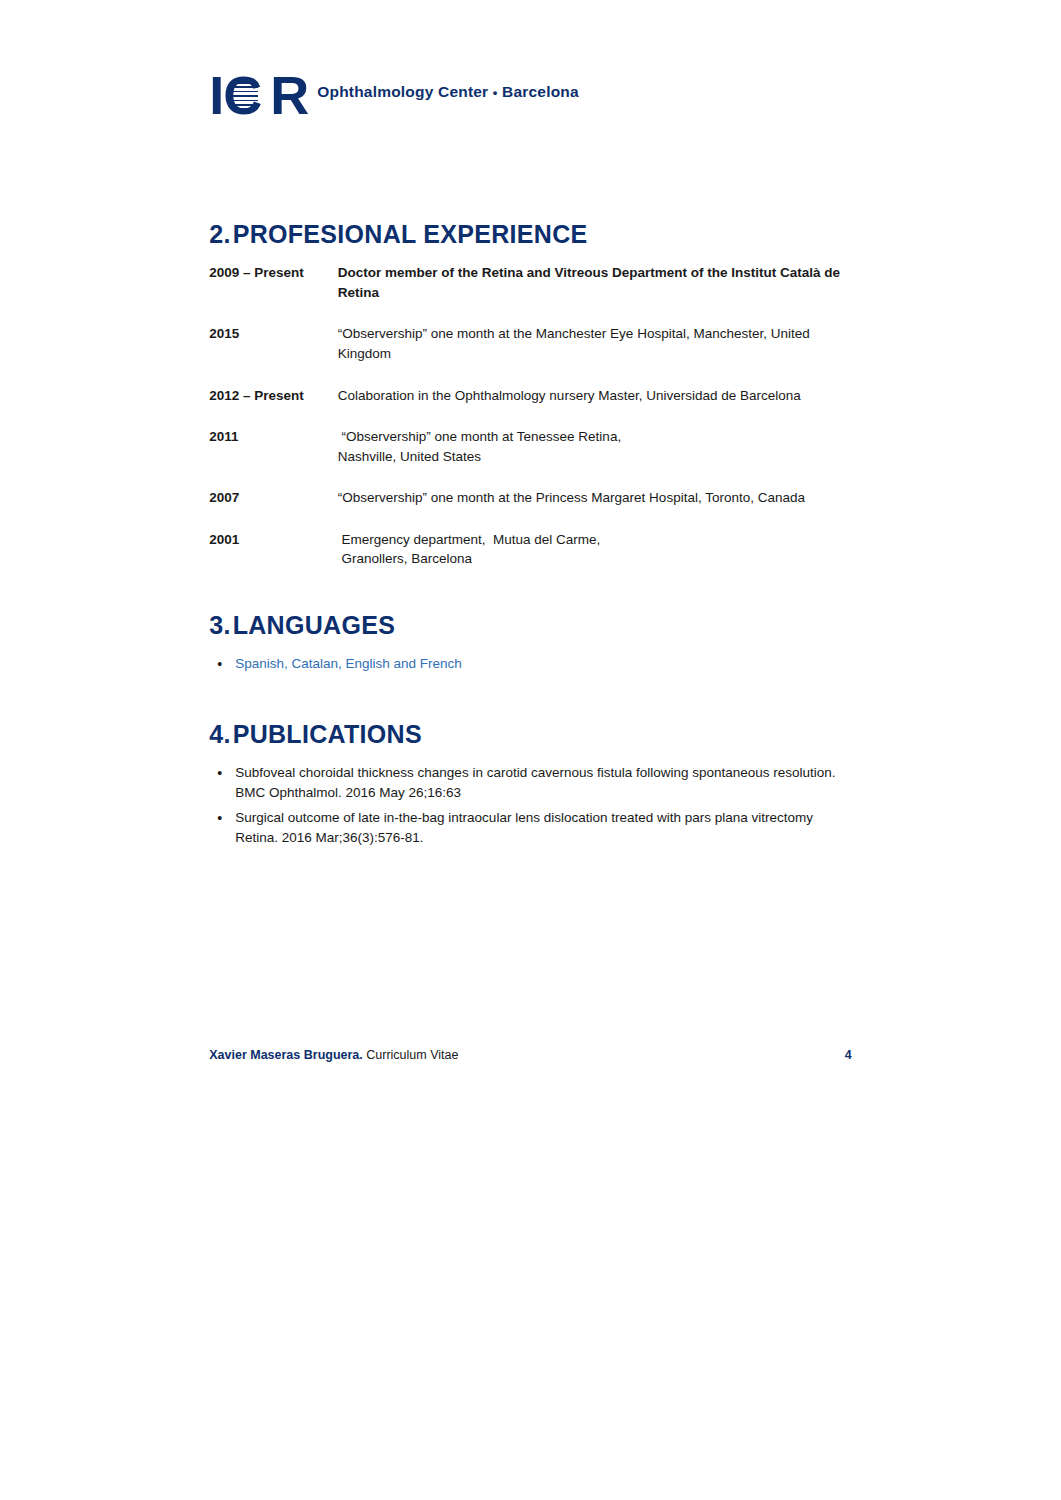I R
Ophthalmology Center • Barcelona
2. PROFESIONAL EXPERIENCE
2009 – Present
Doctor member of the Retina and Vitreous Department of the Institut Català de Retina
2015
“Observership” one month at the Manchester Eye Hospital, Manchester, United Kingdom
2012 – Present
Colaboration in the Ophthalmology nursery Master, Universidad de Barcelona
2011
“Observership” one month at Tenessee Retina,
Nashville, United States
2007
“Observership” one month at the Princess Margaret Hospital, Toronto, Canada
2001
Emergency department, Mutua del Carme,
Granollers, Barcelona
3. LANGUAGES
Spanish, Catalan, English and French
4. PUBLICATIONS
Subfoveal choroidal thickness changes in carotid cavernous fistula following spontaneous resolution. BMC Ophthalmol. 2016 May 26;16:63
Surgical outcome of late in-the-bag intraocular lens dislocation treated with pars plana vitrectomy Retina. 2016 Mar;36(3):576-81.
Xavier Maseras Bruguera. Curriculum Vitae
4